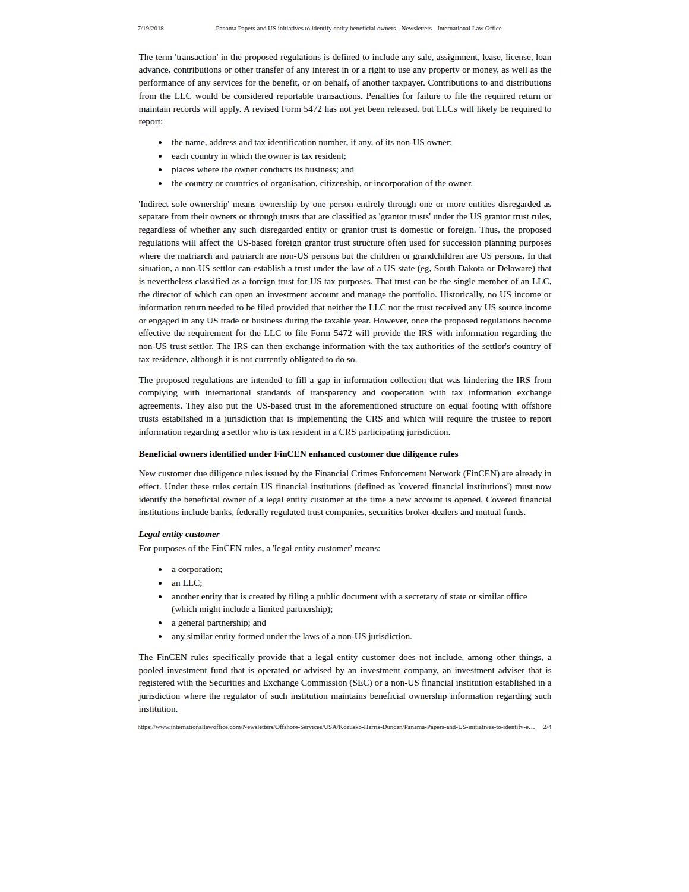7/19/2018 Panama Papers and US initiatives to identify entity beneficial owners - Newsletters - International Law Office
The term 'transaction' in the proposed regulations is defined to include any sale, assignment, lease, license, loan advance, contributions or other transfer of any interest in or a right to use any property or money, as well as the performance of any services for the benefit, or on behalf, of another taxpayer. Contributions to and distributions from the LLC would be considered reportable transactions. Penalties for failure to file the required return or maintain records will apply. A revised Form 5472 has not yet been released, but LLCs will likely be required to report:
the name, address and tax identification number, if any, of its non-US owner;
each country in which the owner is tax resident;
places where the owner conducts its business; and
the country or countries of organisation, citizenship, or incorporation of the owner.
'Indirect sole ownership' means ownership by one person entirely through one or more entities disregarded as separate from their owners or through trusts that are classified as 'grantor trusts' under the US grantor trust rules, regardless of whether any such disregarded entity or grantor trust is domestic or foreign. Thus, the proposed regulations will affect the US-based foreign grantor trust structure often used for succession planning purposes where the matriarch and patriarch are non-US persons but the children or grandchildren are US persons. In that situation, a non-US settlor can establish a trust under the law of a US state (eg, South Dakota or Delaware) that is nevertheless classified as a foreign trust for US tax purposes. That trust can be the single member of an LLC, the director of which can open an investment account and manage the portfolio. Historically, no US income or information return needed to be filed provided that neither the LLC nor the trust received any US source income or engaged in any US trade or business during the taxable year. However, once the proposed regulations become effective the requirement for the LLC to file Form 5472 will provide the IRS with information regarding the non-US trust settlor. The IRS can then exchange information with the tax authorities of the settlor's country of tax residence, although it is not currently obligated to do so.
The proposed regulations are intended to fill a gap in information collection that was hindering the IRS from complying with international standards of transparency and cooperation with tax information exchange agreements. They also put the US-based trust in the aforementioned structure on equal footing with offshore trusts established in a jurisdiction that is implementing the CRS and which will require the trustee to report information regarding a settlor who is tax resident in a CRS participating jurisdiction.
Beneficial owners identified under FinCEN enhanced customer due diligence rules
New customer due diligence rules issued by the Financial Crimes Enforcement Network (FinCEN) are already in effect. Under these rules certain US financial institutions (defined as 'covered financial institutions') must now identify the beneficial owner of a legal entity customer at the time a new account is opened. Covered financial institutions include banks, federally regulated trust companies, securities broker-dealers and mutual funds.
Legal entity customer
For purposes of the FinCEN rules, a 'legal entity customer' means:
a corporation;
an LLC;
another entity that is created by filing a public document with a secretary of state or similar office (which might include a limited partnership);
a general partnership; and
any similar entity formed under the laws of a non-US jurisdiction.
The FinCEN rules specifically provide that a legal entity customer does not include, among other things, a pooled investment fund that is operated or advised by an investment company, an investment adviser that is registered with the Securities and Exchange Commission (SEC) or a non-US financial institution established in a jurisdiction where the regulator of such institution maintains beneficial ownership information regarding such institution.
https://www.internationallawoffice.com/Newsletters/Offshore-Services/USA/Kozusko-Harris-Duncan/Panama-Papers-and-US-initiatives-to-identify-entit… 2/4